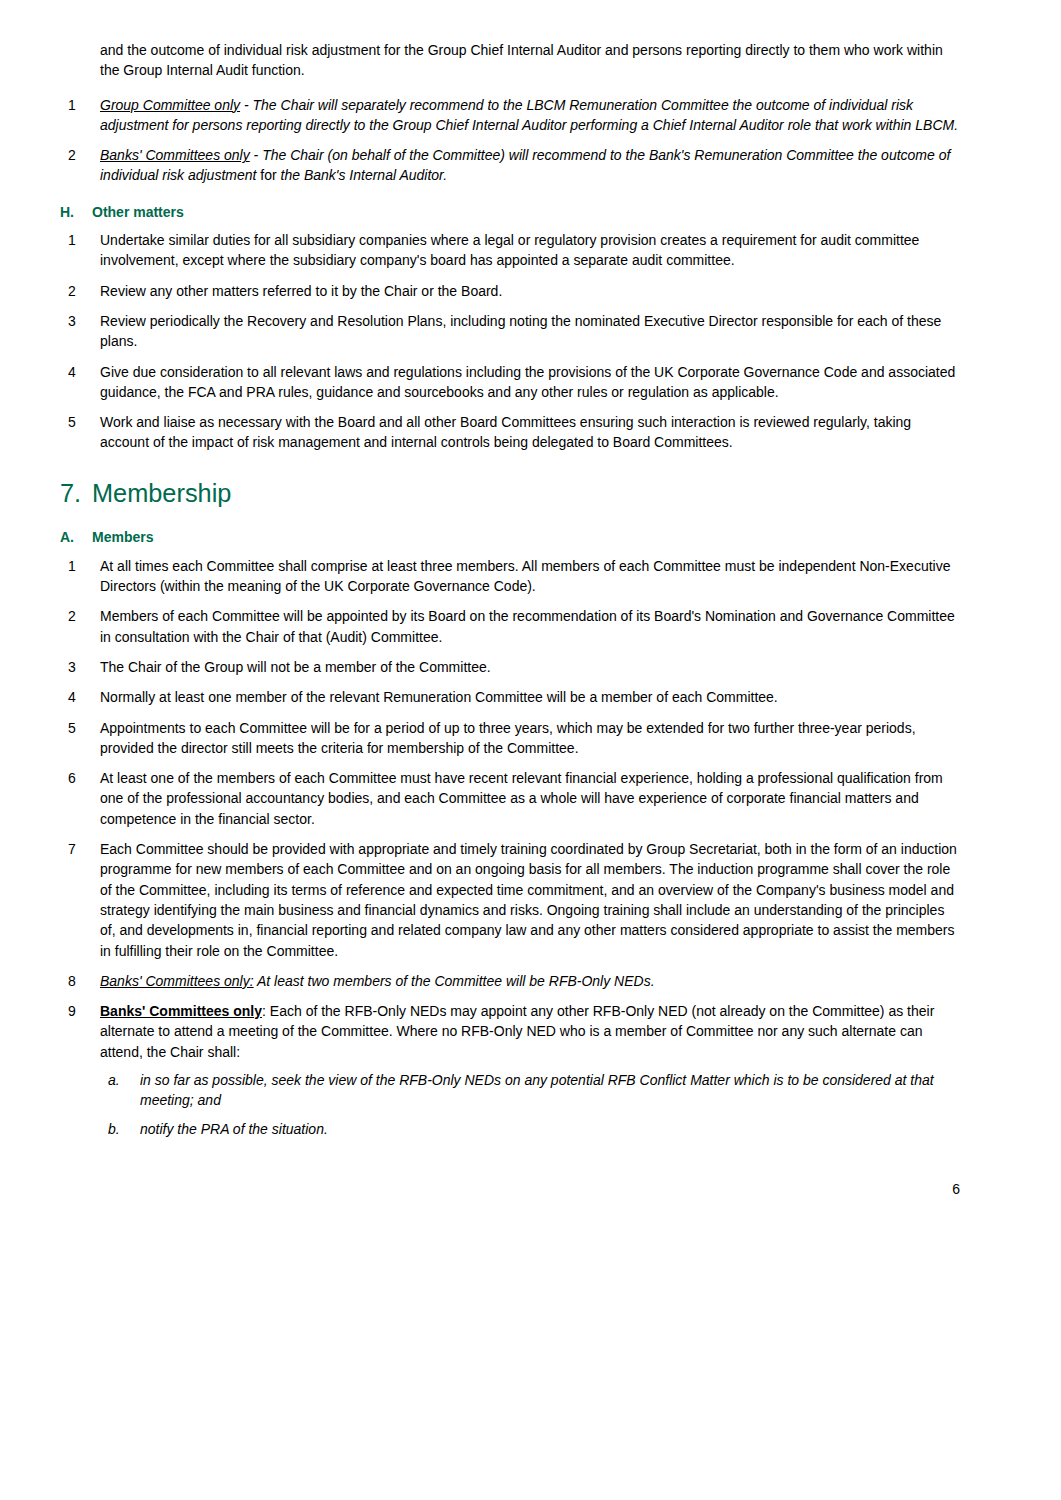and the outcome of individual risk adjustment for the Group Chief Internal Auditor and persons reporting directly to them who work within the Group Internal Audit function.
Group Committee only - The Chair will separately recommend to the LBCM Remuneration Committee the outcome of individual risk adjustment for persons reporting directly to the Group Chief Internal Auditor performing a Chief Internal Auditor role that work within LBCM.
Banks' Committees only - The Chair (on behalf of the Committee) will recommend to the Bank's Remuneration Committee the outcome of individual risk adjustment for the Bank's Internal Auditor.
H. Other matters
Undertake similar duties for all subsidiary companies where a legal or regulatory provision creates a requirement for audit committee involvement, except where the subsidiary company's board has appointed a separate audit committee.
Review any other matters referred to it by the Chair or the Board.
Review periodically the Recovery and Resolution Plans, including noting the nominated Executive Director responsible for each of these plans.
Give due consideration to all relevant laws and regulations including the provisions of the UK Corporate Governance Code and associated guidance, the FCA and PRA rules, guidance and sourcebooks and any other rules or regulation as applicable.
Work and liaise as necessary with the Board and all other Board Committees ensuring such interaction is reviewed regularly, taking account of the impact of risk management and internal controls being delegated to Board Committees.
7. Membership
A. Members
At all times each Committee shall comprise at least three members. All members of each Committee must be independent Non-Executive Directors (within the meaning of the UK Corporate Governance Code).
Members of each Committee will be appointed by its Board on the recommendation of its Board's Nomination and Governance Committee in consultation with the Chair of that (Audit) Committee.
The Chair of the Group will not be a member of the Committee.
Normally at least one member of the relevant Remuneration Committee will be a member of each Committee.
Appointments to each Committee will be for a period of up to three years, which may be extended for two further three-year periods, provided the director still meets the criteria for membership of the Committee.
At least one of the members of each Committee must have recent relevant financial experience, holding a professional qualification from one of the professional accountancy bodies, and each Committee as a whole will have experience of corporate financial matters and competence in the financial sector.
Each Committee should be provided with appropriate and timely training coordinated by Group Secretariat, both in the form of an induction programme for new members of each Committee and on an ongoing basis for all members. The induction programme shall cover the role of the Committee, including its terms of reference and expected time commitment, and an overview of the Company's business model and strategy identifying the main business and financial dynamics and risks. Ongoing training shall include an understanding of the principles of, and developments in, financial reporting and related company law and any other matters considered appropriate to assist the members in fulfilling their role on the Committee.
Banks' Committees only: At least two members of the Committee will be RFB-Only NEDs.
Banks' Committees only: Each of the RFB-Only NEDs may appoint any other RFB-Only NED (not already on the Committee) as their alternate to attend a meeting of the Committee. Where no RFB-Only NED who is a member of Committee nor any such alternate can attend, the Chair shall:
in so far as possible, seek the view of the RFB-Only NEDs on any potential RFB Conflict Matter which is to be considered at that meeting; and
notify the PRA of the situation.
6